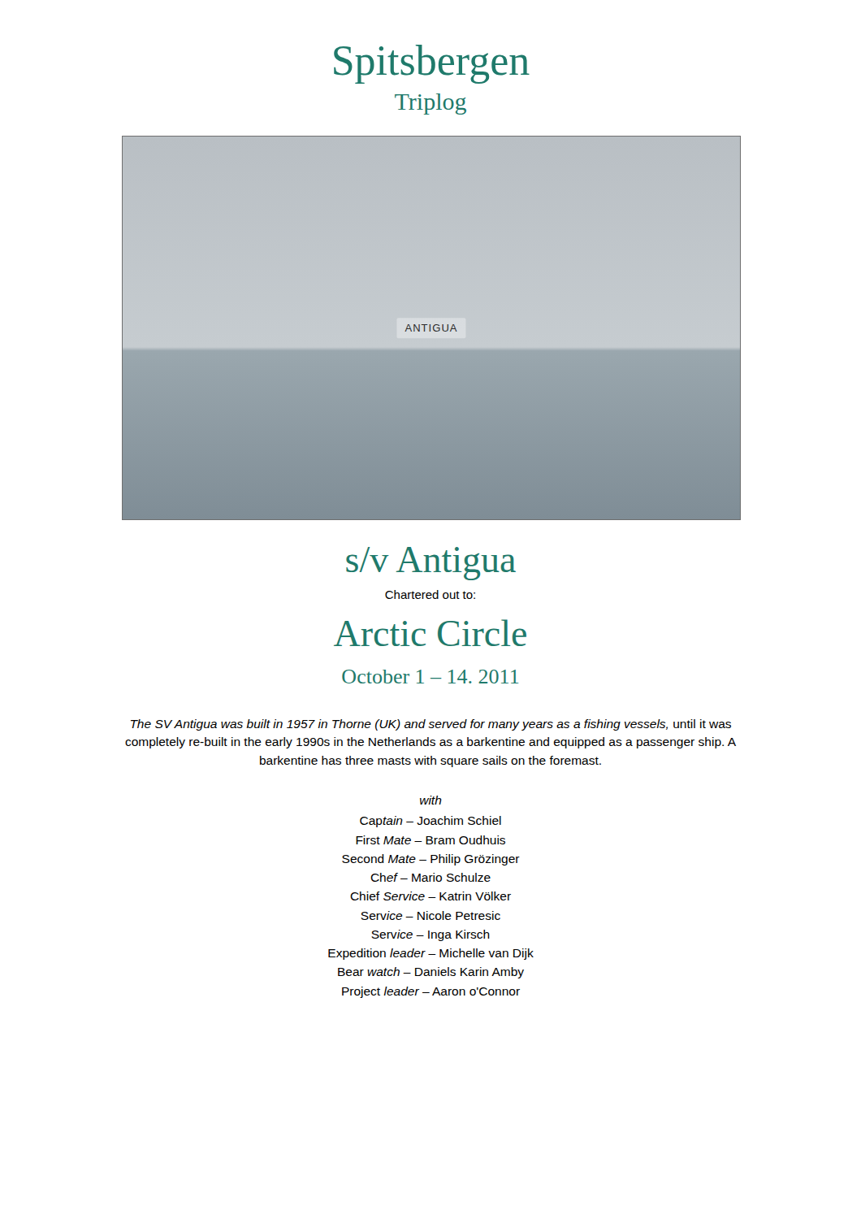Spitsbergen
Triplog
Antigua
s/v Antigua
Chartered out to:
Arctic Circle
October 1 – 14. 2011
The SV Antigua was built in 1957 in Thorne (UK) and served for many years as a fishing vessels, until it was completely re-built in the early 1990s in the Netherlands as a barkentine and equipped as a passenger ship. A barkentine has three masts with square sails on the foremast.
with
Captain – Joachim Schiel
First Mate – Bram Oudhuis
Second Mate – Philip Grözinger
Chef – Mario Schulze
Chief Service – Katrin Völker
Service – Nicole Petresic
Service – Inga Kirsch
Expedition leader – Michelle van Dijk
Bear watch – Daniels Karin Amby
Project leader – Aaron o'Connor